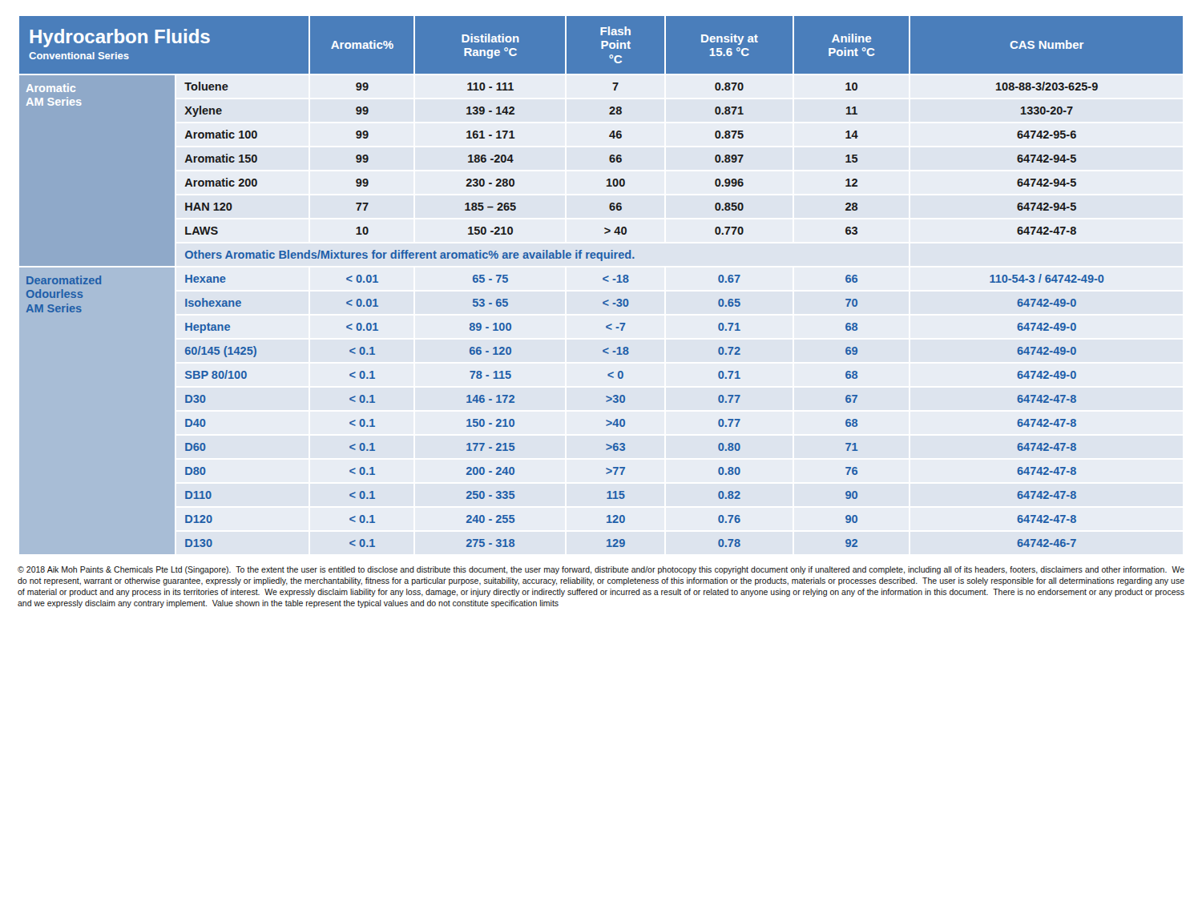| Hydrocarbon Fluids Conventional Series | Aromatic% | Distilation Range °C | Flash Point °C | Density at 15.6 °C | Aniline Point °C | CAS Number |
| --- | --- | --- | --- | --- | --- | --- |
| Aromatic AM Series | Toluene | 99 | 110 - 111 | 7 | 0.870 | 10 | 108-88-3/203-625-9 |
| Xylene | 99 | 139 - 142 | 28 | 0.871 | 11 | 1330-20-7 |
| Aromatic 100 | 99 | 161 - 171 | 46 | 0.875 | 14 | 64742-95-6 |
| Aromatic 150 | 99 | 186 -204 | 66 | 0.897 | 15 | 64742-94-5 |
| Aromatic 200 | 99 | 230 - 280 | 100 | 0.996 | 12 | 64742-94-5 |
| HAN 120 | 77 | 185 – 265 | 66 | 0.850 | 28 | 64742-94-5 |
| LAWS | 10 | 150 -210 | > 40 | 0.770 | 63 | 64742-47-8 |
| Others Aromatic Blends/Mixtures for different aromatic% are available if required. | |
| Dearomatized Odourless AM Series | Hexane | < 0.01 | 65 - 75 | < -18 | 0.67 | 66 | 110-54-3 / 64742-49-0 |
| Isohexane | < 0.01 | 53 - 65 | < -30 | 0.65 | 70 | 64742-49-0 |
| Heptane | < 0.01 | 89 - 100 | < -7 | 0.71 | 68 | 64742-49-0 |
| 60/145 (1425) | < 0.1 | 66 - 120 | < -18 | 0.72 | 69 | 64742-49-0 |
| SBP 80/100 | < 0.1 | 78 - 115 | < 0 | 0.71 | 68 | 64742-49-0 |
| D30 | < 0.1 | 146 - 172 | >30 | 0.77 | 67 | 64742-47-8 |
| D40 | < 0.1 | 150 - 210 | >40 | 0.77 | 68 | 64742-47-8 |
| D60 | < 0.1 | 177 - 215 | >63 | 0.80 | 71 | 64742-47-8 |
| D80 | < 0.1 | 200 - 240 | >77 | 0.80 | 76 | 64742-47-8 |
| D110 | < 0.1 | 250 - 335 | 115 | 0.82 | 90 | 64742-47-8 |
| D120 | < 0.1 | 240 - 255 | 120 | 0.76 | 90 | 64742-47-8 |
| D130 | < 0.1 | 275 - 318 | 129 | 0.78 | 92 | 64742-46-7 |
© 2018 Aik Moh Paints & Chemicals Pte Ltd (Singapore). To the extent the user is entitled to disclose and distribute this document, the user may forward, distribute and/or photocopy this copyright document only if unaltered and complete, including all of its headers, footers, disclaimers and other information. We do not represent, warrant or otherwise guarantee, expressly or impliedly, the merchantability, fitness for a particular purpose, suitability, accuracy, reliability, or completeness of this information or the products, materials or processes described. The user is solely responsible for all determinations regarding any use of material or product and any process in its territories of interest. We expressly disclaim liability for any loss, damage, or injury directly or indirectly suffered or incurred as a result of or related to anyone using or relying on any of the information in this document. There is no endorsement or any product or process and we expressly disclaim any contrary implement. Value shown in the table represent the typical values and do not constitute specification limits